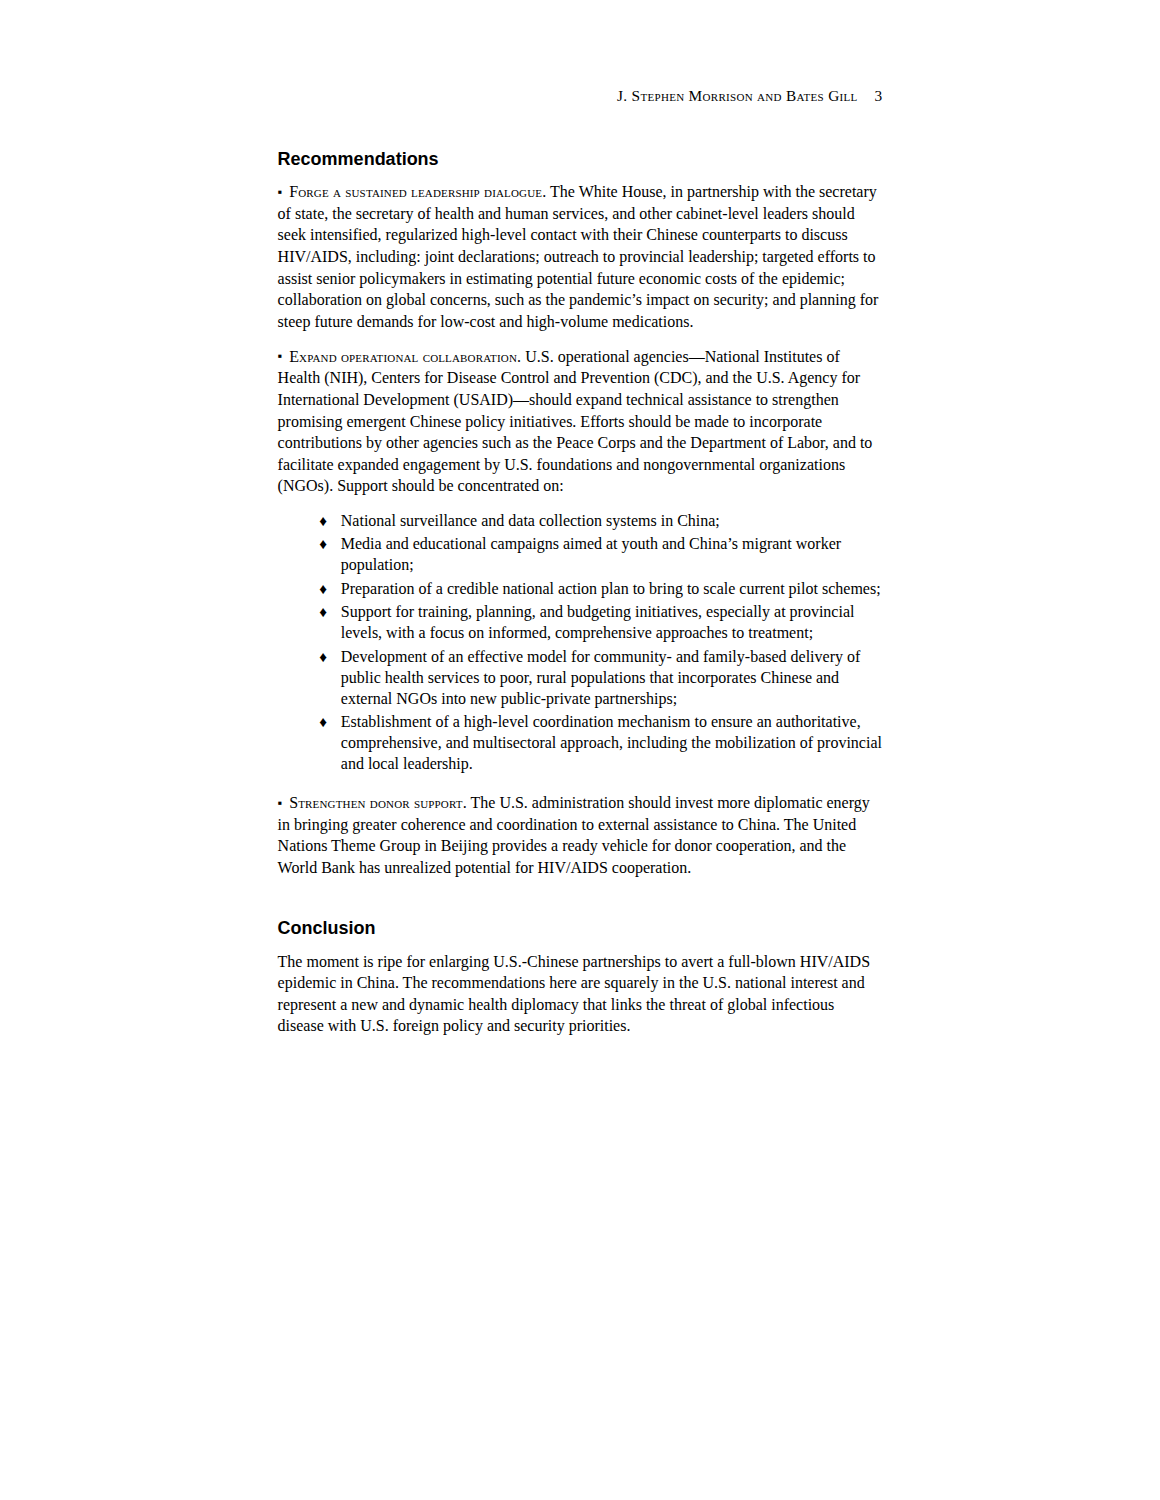J. Stephen Morrison and Bates Gill3
Recommendations
Forge a sustained leadership dialogue. The White House, in partnership with the secretary of state, the secretary of health and human services, and other cabinet-level leaders should seek intensified, regularized high-level contact with their Chinese counterparts to discuss HIV/AIDS, including: joint declarations; outreach to provincial leadership; targeted efforts to assist senior policymakers in estimating potential future economic costs of the epidemic; collaboration on global concerns, such as the pandemic’s impact on security; and planning for steep future demands for low-cost and high-volume medications.
Expand operational collaboration. U.S. operational agencies—National Institutes of Health (NIH), Centers for Disease Control and Prevention (CDC), and the U.S. Agency for International Development (USAID)—should expand technical assistance to strengthen promising emergent Chinese policy initiatives. Efforts should be made to incorporate contributions by other agencies such as the Peace Corps and the Department of Labor, and to facilitate expanded engagement by U.S. foundations and nongovernmental organizations (NGOs). Support should be concentrated on:
National surveillance and data collection systems in China;
Media and educational campaigns aimed at youth and China’s migrant worker population;
Preparation of a credible national action plan to bring to scale current pilot schemes;
Support for training, planning, and budgeting initiatives, especially at provincial levels, with a focus on informed, comprehensive approaches to treatment;
Development of an effective model for community- and family-based delivery of public health services to poor, rural populations that incorporates Chinese and external NGOs into new public-private partnerships;
Establishment of a high-level coordination mechanism to ensure an authoritative, comprehensive, and multisectoral approach, including the mobilization of provincial and local leadership.
Strengthen donor support. The U.S. administration should invest more diplomatic energy in bringing greater coherence and coordination to external assistance to China. The United Nations Theme Group in Beijing provides a ready vehicle for donor cooperation, and the World Bank has unrealized potential for HIV/AIDS cooperation.
Conclusion
The moment is ripe for enlarging U.S.-Chinese partnerships to avert a full-blown HIV/AIDS epidemic in China. The recommendations here are squarely in the U.S. national interest and represent a new and dynamic health diplomacy that links the threat of global infectious disease with U.S. foreign policy and security priorities.